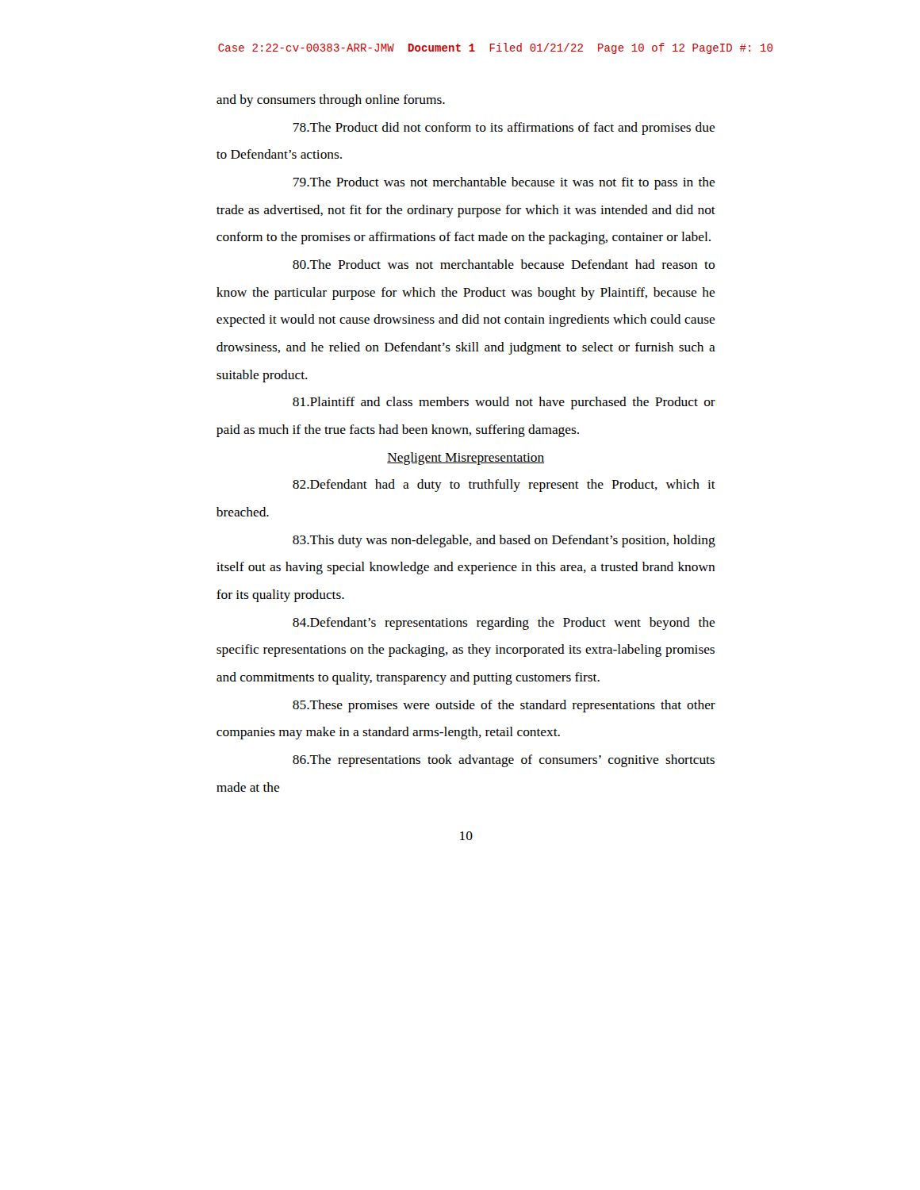Case 2:22-cv-00383-ARR-JMW Document 1 Filed 01/21/22 Page 10 of 12 PageID #: 10
and by consumers through online forums.
78. The Product did not conform to its affirmations of fact and promises due to Defendant’s actions.
79. The Product was not merchantable because it was not fit to pass in the trade as advertised, not fit for the ordinary purpose for which it was intended and did not conform to the promises or affirmations of fact made on the packaging, container or label.
80. The Product was not merchantable because Defendant had reason to know the particular purpose for which the Product was bought by Plaintiff, because he expected it would not cause drowsiness and did not contain ingredients which could cause drowsiness, and he relied on Defendant’s skill and judgment to select or furnish such a suitable product.
81. Plaintiff and class members would not have purchased the Product or paid as much if the true facts had been known, suffering damages.
Negligent Misrepresentation
82. Defendant had a duty to truthfully represent the Product, which it breached.
83. This duty was non-delegable, and based on Defendant’s position, holding itself out as having special knowledge and experience in this area, a trusted brand known for its quality products.
84. Defendant’s representations regarding the Product went beyond the specific representations on the packaging, as they incorporated its extra-labeling promises and commitments to quality, transparency and putting customers first.
85. These promises were outside of the standard representations that other companies may make in a standard arms-length, retail context.
86. The representations took advantage of consumers’ cognitive shortcuts made at the
10